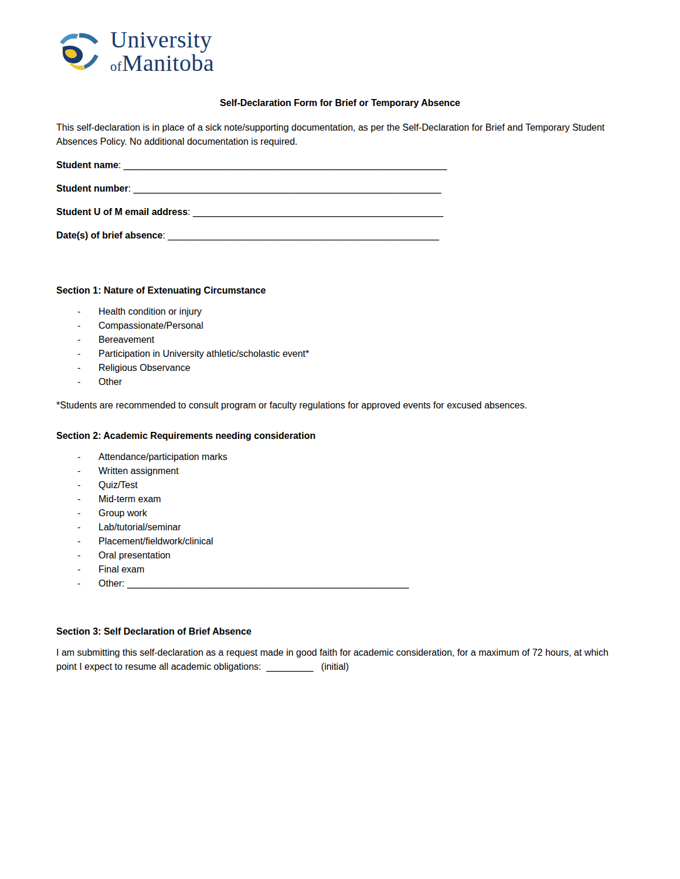University
of Manitoba
Self-Declaration Form for Brief or Temporary Absence
This self-declaration is in place of a sick note/supporting documentation, as per the Self-Declaration for Brief and Temporary Student Absences Policy. No additional documentation is required.
Student name: ______________________________________________________________
Student number: ___________________________________________________________
Student U of M email address: ________________________________________________
Date(s) of brief absence: ____________________________________________________
Section 1: Nature of Extenuating Circumstance
Health condition or injury
Compassionate/Personal
Bereavement
Participation in University athletic/scholastic event*
Religious Observance
Other
*Students are recommended to consult program or faculty regulations for approved events for excused absences.
Section 2: Academic Requirements needing consideration
Attendance/participation marks
Written assignment
Quiz/Test
Mid-term exam
Group work
Lab/tutorial/seminar
Placement/fieldwork/clinical
Oral presentation
Final exam
Other: ______________________________________________________
Section 3: Self Declaration of Brief Absence
I am submitting this self-declaration as a request made in good faith for academic consideration, for a maximum of 72 hours, at which point I expect to resume all academic obligations: _________ (initial)